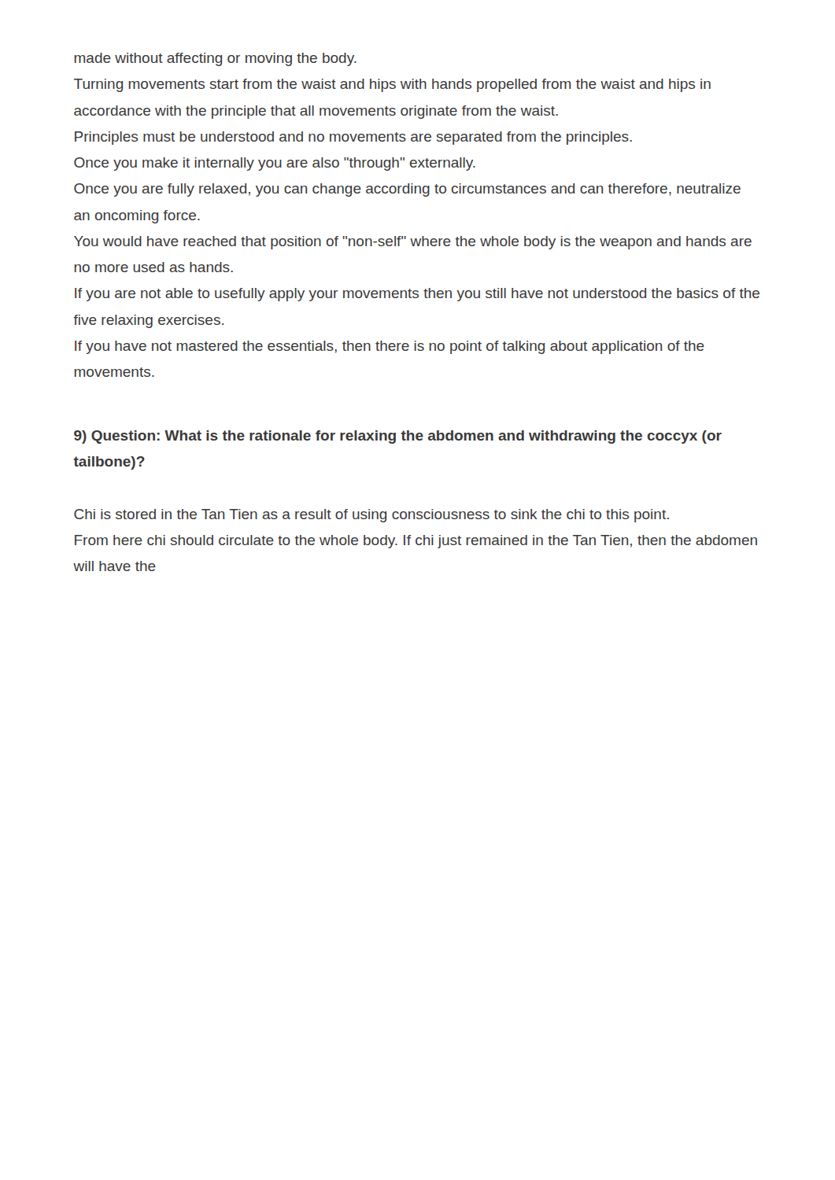made without affecting or moving the body.
Turning movements start from the waist and hips with hands propelled from the waist and hips in accordance with the principle that all movements originate from the waist.
Principles must be understood and no movements are separated from the principles.
Once you make it internally you are also "through" externally.
Once you are fully relaxed, you can change according to circumstances and can therefore, neutralize an oncoming force.
You would have reached that position of "non-self" where the whole body is the weapon and hands are no more used as hands.
If you are not able to usefully apply your movements then you still have not understood the basics of the five relaxing exercises.
If you have not mastered the essentials, then there is no point of talking about application of the movements.
9) Question: What is the rationale for relaxing the abdomen and withdrawing the coccyx (or tailbone)?
Chi is stored in the Tan Tien as a result of using consciousness to sink the chi to this point.
From here chi should circulate to the whole body. If chi just remained in the Tan Tien, then the abdomen will have the